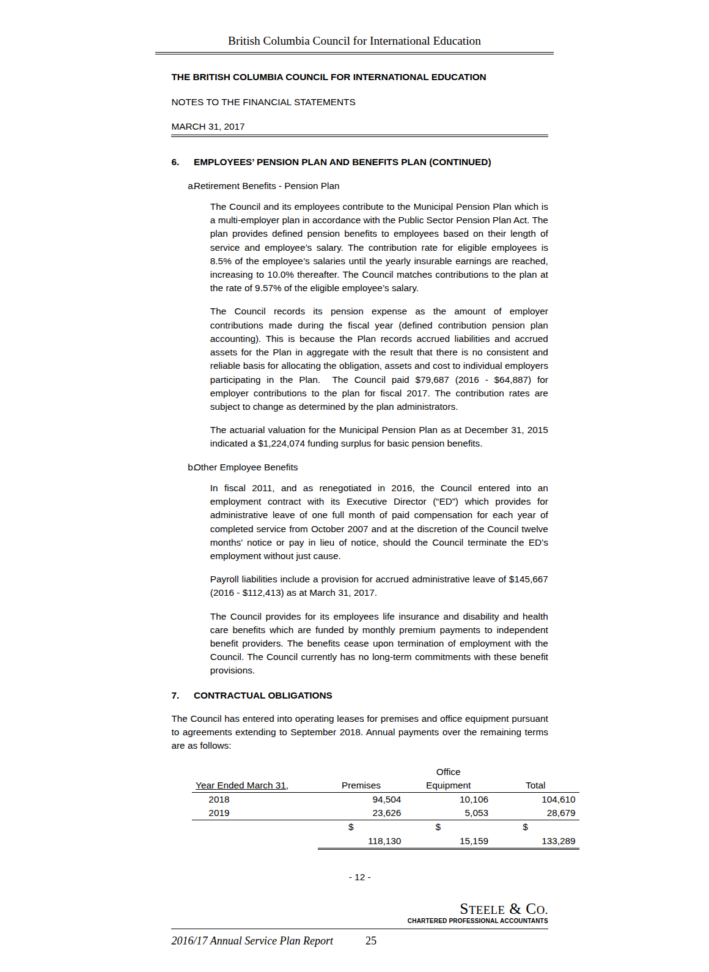British Columbia Council for International Education
THE BRITISH COLUMBIA COUNCIL FOR INTERNATIONAL EDUCATION
NOTES TO THE FINANCIAL STATEMENTS
MARCH 31, 2017
6.
EMPLOYEES’ PENSION PLAN AND BENEFITS PLAN (CONTINUED)
a.
Retirement Benefits - Pension Plan
The Council and its employees contribute to the Municipal Pension Plan which is a multi-employer plan in accordance with the Public Sector Pension Plan Act. The plan provides defined pension benefits to employees based on their length of service and employee’s salary. The contribution rate for eligible employees is 8.5% of the employee’s salaries until the yearly insurable earnings are reached, increasing to 10.0% thereafter. The Council matches contributions to the plan at the rate of 9.57% of the eligible employee’s salary.
The Council records its pension expense as the amount of employer contributions made during the fiscal year (defined contribution pension plan accounting). This is because the Plan records accrued liabilities and accrued assets for the Plan in aggregate with the result that there is no consistent and reliable basis for allocating the obligation, assets and cost to individual employers participating in the Plan. The Council paid $79,687 (2016 - $64,887) for employer contributions to the plan for fiscal 2017. The contribution rates are subject to change as determined by the plan administrators.
The actuarial valuation for the Municipal Pension Plan as at December 31, 2015 indicated a $1,224,074 funding surplus for basic pension benefits.
b.
Other Employee Benefits
In fiscal 2011, and as renegotiated in 2016, the Council entered into an employment contract with its Executive Director (“ED”) which provides for administrative leave of one full month of paid compensation for each year of completed service from October 2007 and at the discretion of the Council twelve months’ notice or pay in lieu of notice, should the Council terminate the ED’s employment without just cause.
Payroll liabilities include a provision for accrued administrative leave of $145,667 (2016 - $112,413) as at March 31, 2017.
The Council provides for its employees life insurance and disability and health care benefits which are funded by monthly premium payments to independent benefit providers. The benefits cease upon termination of employment with the Council. The Council currently has no long-term commitments with these benefit provisions.
7.
CONTRACTUAL OBLIGATIONS
The Council has entered into operating leases for premises and office equipment pursuant to agreements extending to September 2018. Annual payments over the remaining terms are as follows:
| | | Office | |
| Year Ended March 31, | Premises | Equipment | Total |
| 2018 | 94,504 | 10,106 | 104,610 |
| 2019 | 23,626 | 5,053 | 28,679 |
| | $ 118,130 | $ 15,159 | $ 133,289 |
- 12 -
STEELE & CO.
CHARTERED PROFESSIONAL ACCOUNTANTS
2016/17 Annual Service Plan Report
25